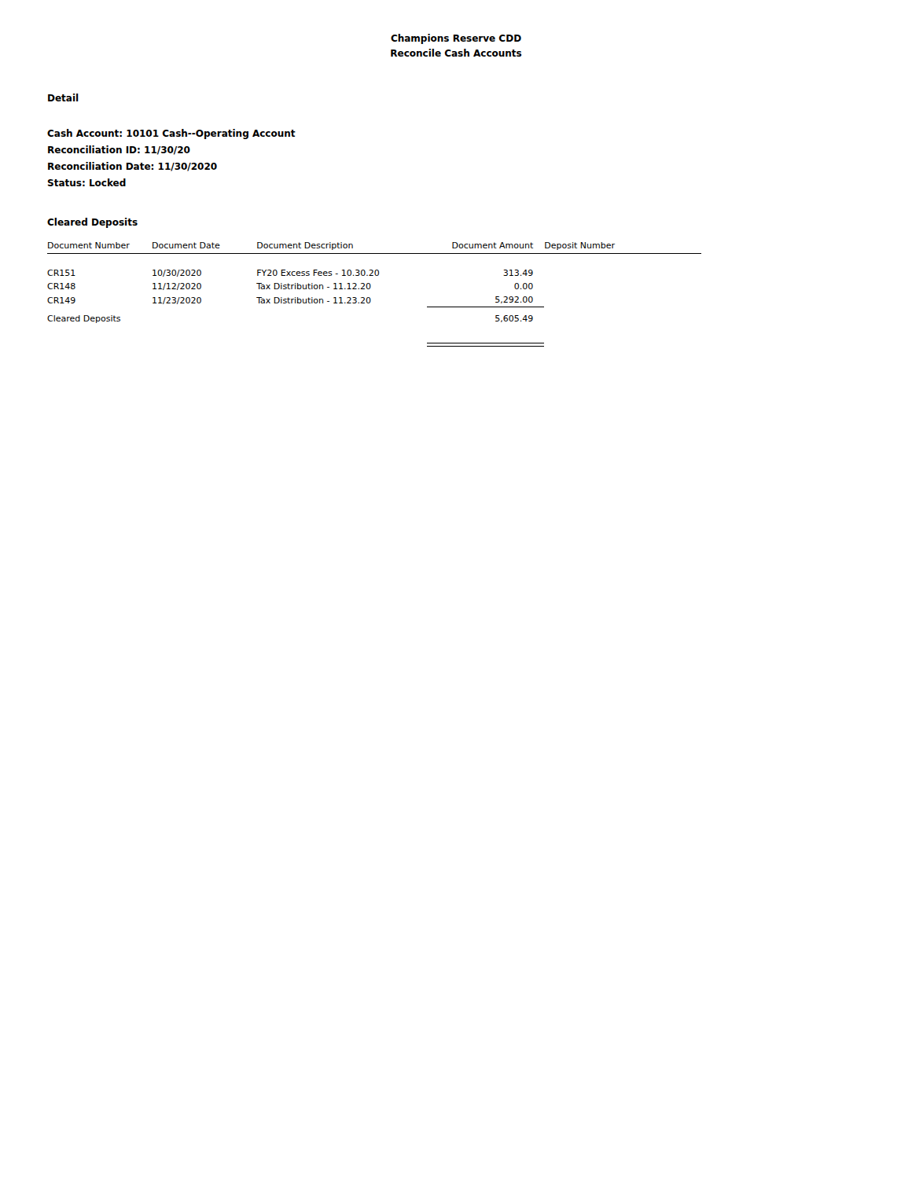Champions Reserve CDD
Reconcile Cash Accounts
Detail
Cash Account: 10101 Cash--Operating Account
Reconciliation ID: 11/30/20
Reconciliation Date: 11/30/2020
Status: Locked
Cleared Deposits
| Document Number | Document Date | Document Description | Document Amount | Deposit Number |
| --- | --- | --- | --- | --- |
| CR151 | 10/30/2020 | FY20 Excess Fees - 10.30.20 | 313.49 | |
| CR148 | 11/12/2020 | Tax Distribution - 11.12.20 | 0.00 | |
| CR149 | 11/23/2020 | Tax Distribution - 11.23.20 | 5,292.00 | |
| Cleared Deposits | 5,605.49 | |